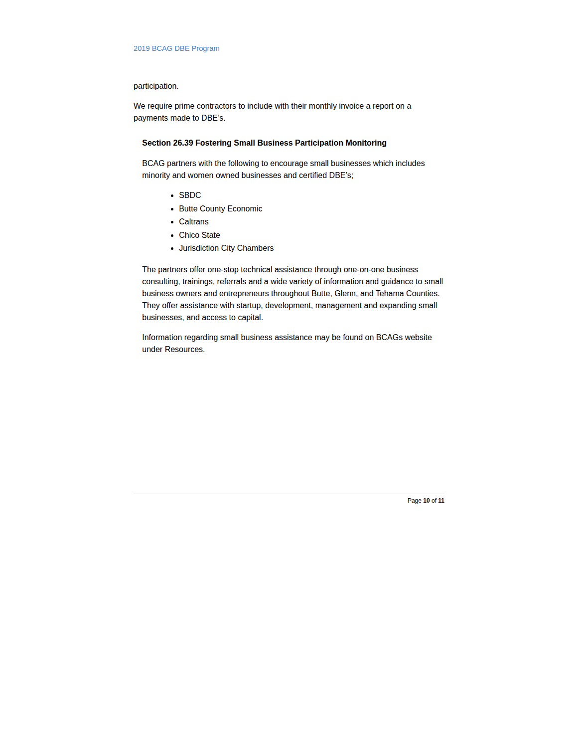2019 BCAG DBE Program
participation.
We require prime contractors to include with their monthly invoice a report on a payments made to DBE’s.
Section 26.39 Fostering Small Business Participation Monitoring
BCAG partners with the following to encourage small businesses which includes minority and women owned businesses and certified DBE’s;
SBDC
Butte County Economic
Caltrans
Chico State
Jurisdiction City Chambers
The partners offer one-stop technical assistance through one-on-one business consulting, trainings, referrals and a wide variety of information and guidance to small business owners and entrepreneurs throughout Butte, Glenn, and Tehama Counties. They offer assistance with startup, development, management and expanding small businesses, and access to capital.
Information regarding small business assistance may be found on BCAGs website under Resources.
Page 10 of 11